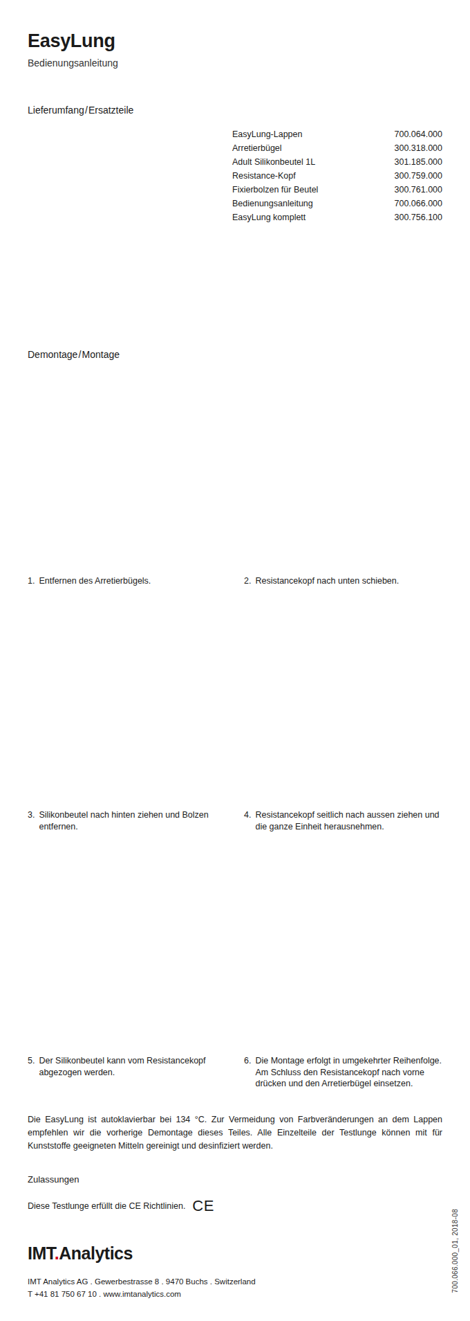EasyLung
Bedienungsanleitung
Lieferumfang / Ersatzteile
| EasyLung-Lappen | 700.064.000 |
| Arretierbügel | 300.318.000 |
| Adult Silikonbeutel 1L | 301.185.000 |
| Resistance-Kopf | 300.759.000 |
| Fixierbolzen für Beutel | 300.761.000 |
| Bedienungsanleitung | 700.066.000 |
| EasyLung komplett | 300.756.100 |
Demontage / Montage
1. Entfernen des Arretierbügels.
2. Resistancekopf nach unten schieben.
3. Silikonbeutel nach hinten ziehen und Bolzen entfernen.
4. Resistancekopf seitlich nach aussen ziehen und die ganze Einheit herausnehmen.
5. Der Silikonbeutel kann vom Resistancekopf abgezogen werden.
6. Die Montage erfolgt in umgekehrter Reihenfolge. Am Schluss den Resistancekopf nach vorne drücken und den Arretierbügel einsetzen.
Die EasyLung ist autoklavierbar bei 134 °C. Zur Vermeidung von Farbveränderungen an dem Lappen empfehlen wir die vorherige Demontage dieses Teiles. Alle Einzelteile der Testlunge können mit für Kunststoffe geeigneten Mitteln gereinigt und desinfiziert werden.
Zulassungen
Diese Testlunge erfüllt die CE Richtlinien. C E
IMT. Analytics
IMT Analytics AG . Gewerbestrasse 8 . 9470 Buchs . Switzerland
T +41 81 750 67 10 . www.imtanalytics.com
700.066.000_01, 2018-08